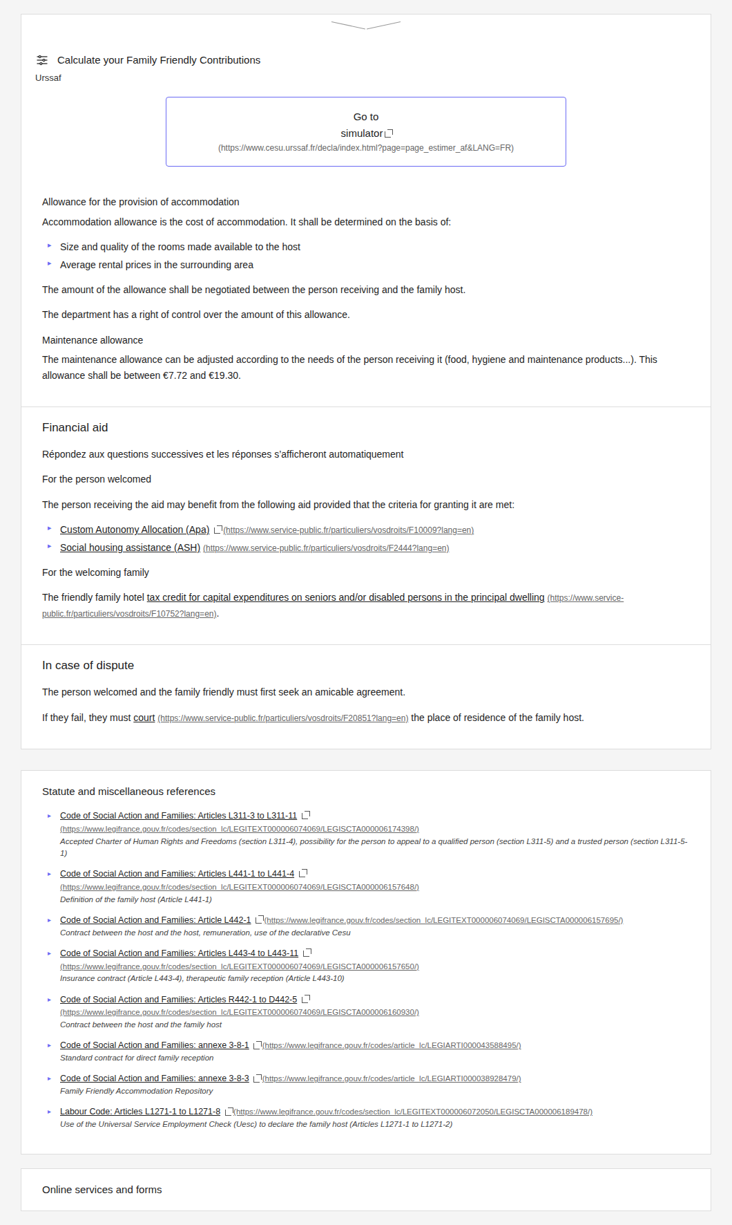Calculate your Family Friendly Contributions
Urssaf
Go to
simulator
(https://www.cesu.urssaf.fr/decla/index.html?page=page_estimer_af&LANG=FR)
Allowance for the provision of accommodation
Accommodation allowance is the cost of accommodation. It shall be determined on the basis of:
Size and quality of the rooms made available to the host
Average rental prices in the surrounding area
The amount of the allowance shall be negotiated between the person receiving and the family host.
The department has a right of control over the amount of this allowance.
Maintenance allowance
The maintenance allowance can be adjusted according to the needs of the person receiving it (food, hygiene and maintenance products...). This allowance shall be between €7.72 and €19.30.
Financial aid
Répondez aux questions successives et les réponses s’afficheront automatiquement
For the person welcomed
The person receiving the aid may benefit from the following aid provided that the criteria for granting it are met:
Custom Autonomy Allocation (Apa) (https://www.service-public.fr/particuliers/vosdroits/F10009?lang=en)
Social housing assistance (ASH) (https://www.service-public.fr/particuliers/vosdroits/F2444?lang=en)
For the welcoming family
The friendly family hotel tax credit for capital expenditures on seniors and/or disabled persons in the principal dwelling (https://www.service-public.fr/particuliers/vosdroits/F10752?lang=en).
In case of dispute
The person welcomed and the family friendly must first seek an amicable agreement.
If they fail, they must court (https://www.service-public.fr/particuliers/vosdroits/F20851?lang=en) the place of residence of the family host.
Statute and miscellaneous references
Code of Social Action and Families: Articles L311-3 to L311-11
(https://www.legifrance.gouv.fr/codes/section_lc/LEGITEXT000006074069/LEGISCTA000006174398/) Accepted Charter of Human Rights and Freedoms (section L311-4), possibility for the person to appeal to a qualified person (section L311-5) and a trusted person (section L311-5-1)
Code of Social Action and Families: Articles L441-1 to L441-4
(https://www.legifrance.gouv.fr/codes/section_lc/LEGITEXT000006074069/LEGISCTA000006157648/) Definition of the family host (Article L441-1)
Code of Social Action and Families: Article L442-1 (https://www.legifrance.gouv.fr/codes/section_lc/LEGITEXT000006074069/LEGISCTA000006157695/) Contract between the host and the host, remuneration, use of the declarative Cesu
Code of Social Action and Families: Articles L443-4 to L443-11
(https://www.legifrance.gouv.fr/codes/section_lc/LEGITEXT000006074069/LEGISCTA000006157650/) Insurance contract (Article L443-4), therapeutic family reception (Article L443-10)
Code of Social Action and Families: Articles R442-1 to D442-5
(https://www.legifrance.gouv.fr/codes/section_lc/LEGITEXT000006074069/LEGISCTA000006160930/) Contract between the host and the family host
Code of Social Action and Families: annexe 3-8-1 (https://www.legifrance.gouv.fr/codes/article_lc/LEGIARTI000043588495/) Standard contract for direct family reception
Code of Social Action and Families: annexe 3-8-3 (https://www.legifrance.gouv.fr/codes/article_lc/LEGIARTI000038928479/) Family Friendly Accommodation Repository
Labour Code: Articles L1271-1 to L1271-8 (https://www.legifrance.gouv.fr/codes/section_lc/LEGITEXT000006072050/LEGISCTA000006189478/) Use of the Universal Service Employment Check (Uesc) to declare the family host (Articles L1271-1 to L1271-2)
Online services and forms